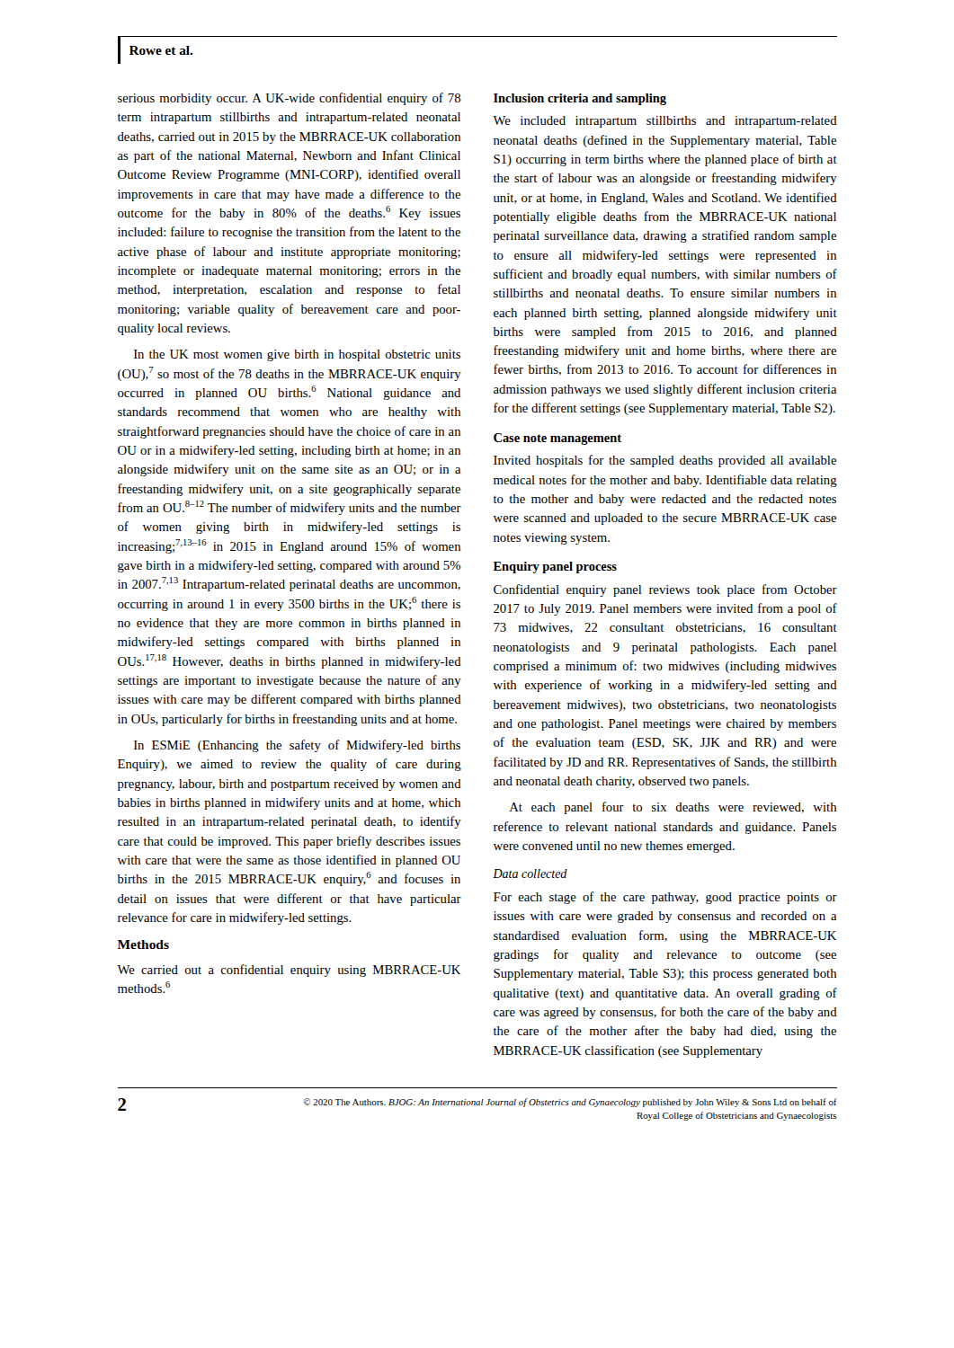Rowe et al.
serious morbidity occur. A UK-wide confidential enquiry of 78 term intrapartum stillbirths and intrapartum-related neonatal deaths, carried out in 2015 by the MBRRACE-UK collaboration as part of the national Maternal, Newborn and Infant Clinical Outcome Review Programme (MNI-CORP), identified overall improvements in care that may have made a difference to the outcome for the baby in 80% of the deaths.6 Key issues included: failure to recognise the transition from the latent to the active phase of labour and institute appropriate monitoring; incomplete or inadequate maternal monitoring; errors in the method, interpretation, escalation and response to fetal monitoring; variable quality of bereavement care and poor-quality local reviews.
In the UK most women give birth in hospital obstetric units (OU),7 so most of the 78 deaths in the MBRRACE-UK enquiry occurred in planned OU births.6 National guidance and standards recommend that women who are healthy with straightforward pregnancies should have the choice of care in an OU or in a midwifery-led setting, including birth at home; in an alongside midwifery unit on the same site as an OU; or in a freestanding midwifery unit, on a site geographically separate from an OU.8–12 The number of midwifery units and the number of women giving birth in midwifery-led settings is increasing;7,13–16 in 2015 in England around 15% of women gave birth in a midwifery-led setting, compared with around 5% in 2007.7,13 Intrapartum-related perinatal deaths are uncommon, occurring in around 1 in every 3500 births in the UK;6 there is no evidence that they are more common in births planned in midwifery-led settings compared with births planned in OUs.17,18 However, deaths in births planned in midwifery-led settings are important to investigate because the nature of any issues with care may be different compared with births planned in OUs, particularly for births in freestanding units and at home.
In ESMiE (Enhancing the safety of Midwifery-led births Enquiry), we aimed to review the quality of care during pregnancy, labour, birth and postpartum received by women and babies in births planned in midwifery units and at home, which resulted in an intrapartum-related perinatal death, to identify care that could be improved. This paper briefly describes issues with care that were the same as those identified in planned OU births in the 2015 MBRRACE-UK enquiry,6 and focuses in detail on issues that were different or that have particular relevance for care in midwifery-led settings.
Methods
We carried out a confidential enquiry using MBRRACE-UK methods.6
Inclusion criteria and sampling
We included intrapartum stillbirths and intrapartum-related neonatal deaths (defined in the Supplementary material, Table S1) occurring in term births where the planned place of birth at the start of labour was an alongside or freestanding midwifery unit, or at home, in England, Wales and Scotland. We identified potentially eligible deaths from the MBRRACE-UK national perinatal surveillance data, drawing a stratified random sample to ensure all midwifery-led settings were represented in sufficient and broadly equal numbers, with similar numbers of stillbirths and neonatal deaths. To ensure similar numbers in each planned birth setting, planned alongside midwifery unit births were sampled from 2015 to 2016, and planned freestanding midwifery unit and home births, where there are fewer births, from 2013 to 2016. To account for differences in admission pathways we used slightly different inclusion criteria for the different settings (see Supplementary material, Table S2).
Case note management
Invited hospitals for the sampled deaths provided all available medical notes for the mother and baby. Identifiable data relating to the mother and baby were redacted and the redacted notes were scanned and uploaded to the secure MBRRACE-UK case notes viewing system.
Enquiry panel process
Confidential enquiry panel reviews took place from October 2017 to July 2019. Panel members were invited from a pool of 73 midwives, 22 consultant obstetricians, 16 consultant neonatologists and 9 perinatal pathologists. Each panel comprised a minimum of: two midwives (including midwives with experience of working in a midwifery-led setting and bereavement midwives), two obstetricians, two neonatologists and one pathologist. Panel meetings were chaired by members of the evaluation team (ESD, SK, JJK and RR) and were facilitated by JD and RR. Representatives of Sands, the stillbirth and neonatal death charity, observed two panels.
At each panel four to six deaths were reviewed, with reference to relevant national standards and guidance. Panels were convened until no new themes emerged.
Data collected
For each stage of the care pathway, good practice points or issues with care were graded by consensus and recorded on a standardised evaluation form, using the MBRRACE-UK gradings for quality and relevance to outcome (see Supplementary material, Table S3); this process generated both qualitative (text) and quantitative data. An overall grading of care was agreed by consensus, for both the care of the baby and the care of the mother after the baby had died, using the MBRRACE-UK classification (see Supplementary
2
© 2020 The Authors. BJOG: An International Journal of Obstetrics and Gynaecology published by John Wiley & Sons Ltd on behalf of
Royal College of Obstetricians and Gynaecologists